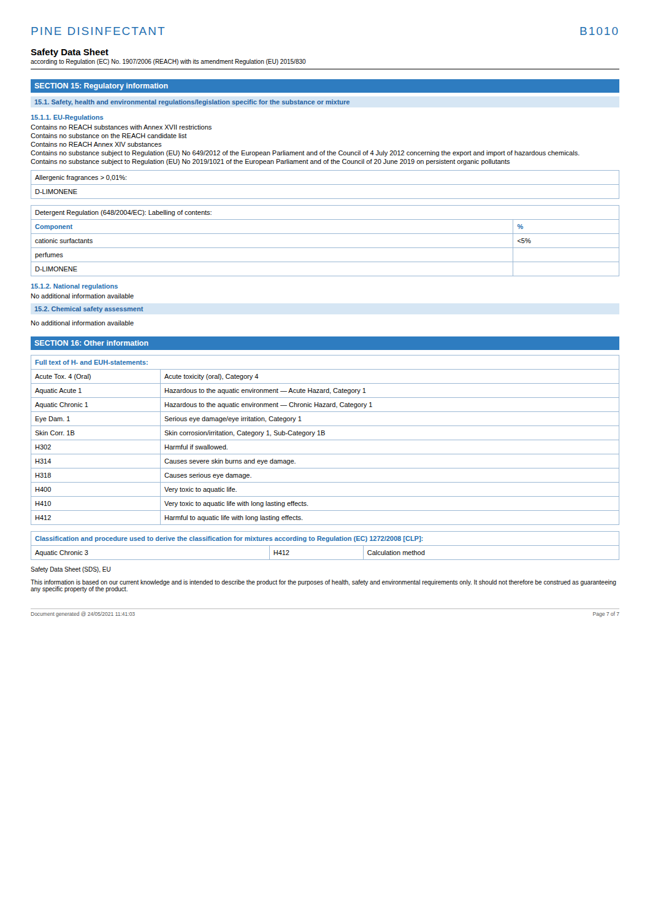PINE DISINFECTANT B1010
Safety Data Sheet
according to Regulation (EC) No. 1907/2006 (REACH) with its amendment Regulation (EU) 2015/830
SECTION 15: Regulatory information
15.1. Safety, health and environmental regulations/legislation specific for the substance or mixture
15.1.1. EU-Regulations
Contains no REACH substances with Annex XVII restrictions
Contains no substance on the REACH candidate list
Contains no REACH Annex XIV substances
Contains no substance subject to Regulation (EU) No 649/2012 of the European Parliament and of the Council of 4 July 2012 concerning the export and import of hazardous chemicals.
Contains no substance subject to Regulation (EU) No 2019/1021 of the European Parliament and of the Council of 20 June 2019 on persistent organic pollutants
| Allergenic fragrances > 0,01%: |
| D-LIMONENE |
| Detergent Regulation (648/2004/EC): Labelling of contents: |
| Component | % |
| cationic surfactants | <5% |
| perfumes | |
| D-LIMONENE | |
15.1.2. National regulations
No additional information available
15.2. Chemical safety assessment
No additional information available
SECTION 16: Other information
| Full text of H- and EUH-statements: |
| --- |
| Acute Tox. 4 (Oral) | Acute toxicity (oral), Category 4 |
| Aquatic Acute 1 | Hazardous to the aquatic environment — Acute Hazard, Category 1 |
| Aquatic Chronic 1 | Hazardous to the aquatic environment — Chronic Hazard, Category 1 |
| Eye Dam. 1 | Serious eye damage/eye irritation, Category 1 |
| Skin Corr. 1B | Skin corrosion/irritation, Category 1, Sub-Category 1B |
| H302 | Harmful if swallowed. |
| H314 | Causes severe skin burns and eye damage. |
| H318 | Causes serious eye damage. |
| H400 | Very toxic to aquatic life. |
| H410 | Very toxic to aquatic life with long lasting effects. |
| H412 | Harmful to aquatic life with long lasting effects. |
| Classification and procedure used to derive the classification for mixtures according to Regulation (EC) 1272/2008 [CLP]: |
| --- |
| Aquatic Chronic 3 | H412 | Calculation method |
Safety Data Sheet (SDS), EU
This information is based on our current knowledge and is intended to describe the product for the purposes of health, safety and environmental requirements only. It should not therefore be construed as guaranteeing any specific property of the product.
Document generated @ 24/05/2021 11:41:03 Page 7 of 7